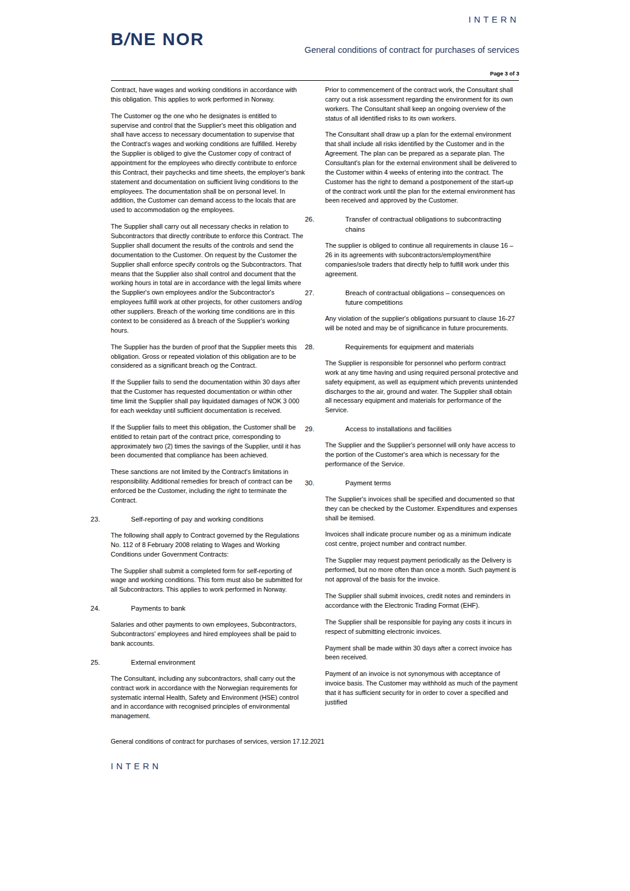INTERN
B/NE NOR
General conditions of contract for purchases of services
Page 3 of 3
Contract, have wages and working conditions in accordance with this obligation. This applies to work performed in Norway.
The Customer og the one who he designates is entitled to supervise and control that the Supplier's meet this obligation and shall have access to necessary documentation to supervise that the Contract's wages and working conditions are fulfilled. Hereby the Supplier is obliged to give the Customer copy of contract of appointment for the employees who directly contribute to enforce this Contract, their paychecks and time sheets, the employer's bank statement and documentation on sufficient living conditions to the employees. The documentation shall be on personal level. In addition, the Customer can demand access to the locals that are used to accommodation og the employees.
The Supplier shall carry out all necessary checks in relation to Subcontractors that directly contribute to enforce this Contract. The Supplier shall document the results of the controls and send the documentation to the Customer. On request by the Customer the Supplier shall enforce specify controls og the Subcontractors. That means that the Supplier also shall control and document that the working hours in total are in accordance with the legal limits where the Supplier's own employees and/or the Subcontractor's employees fulfill work at other projects, for other customers and/og other suppliers. Breach of the working time conditions are in this context to be considered as å breach of the Supplier's working hours.
The Supplier has the burden of proof that the Supplier meets this obligation. Gross or repeated violation of this obligation are to be considered as a significant breach og the Contract.
If the Supplier fails to send the documentation within 30 days after that the Customer has requested documentation or within other time limit the Supplier shall pay liquidated damages of NOK 3 000 for each weekday until sufficient documentation is received.
If the Supplier fails to meet this obligation, the Customer shall be entitled to retain part of the contract price, corresponding to approximately two (2) times the savings of the Supplier, until it has been documented that compliance has been achieved.
These sanctions are not limited by the Contract's limitations in responsibility. Additional remedies for breach of contract can be enforced be the Customer, including the right to terminate the Contract.
23. Self-reporting of pay and working conditions
The following shall apply to Contract governed by the Regulations No. 112 of 8 February 2008 relating to Wages and Working Conditions under Government Contracts:
The Supplier shall submit a completed form for self-reporting of wage and working conditions. This form must also be submitted for all Subcontractors. This applies to work performed in Norway.
24. Payments to bank
Salaries and other payments to own employees, Subcontractors, Subcontractors' employees and hired employees shall be paid to bank accounts.
25. External environment
The Consultant, including any subcontractors, shall carry out the contract work in accordance with the Norwegian requirements for systematic internal Health, Safety and Environment (HSE) control and in accordance with recognised principles of environmental management.
Prior to commencement of the contract work, the Consultant shall carry out a risk assessment regarding the environment for its own workers. The Consultant shall keep an ongoing overview of the status of all identified risks to its own workers.
The Consultant shall draw up a plan for the external environment that shall include all risks identified by the Customer and in the Agreement. The plan can be prepared as a separate plan. The Consultant's plan for the external environment shall be delivered to the Customer within 4 weeks of entering into the contract. The Customer has the right to demand a postponement of the start-up of the contract work until the plan for the external environment has been received and approved by the Customer.
26. Transfer of contractual obligations to subcontracting chains
The supplier is obliged to continue all requirements in clause 16 – 26 in its agreements with subcontractors/employment/hire companies/sole traders that directly help to fulfill work under this agreement.
27. Breach of contractual obligations – consequences on future competitions
Any violation of the supplier's obligations pursuant to clause 16-27 will be noted and may be of significance in future procurements.
28. Requirements for equipment and materials
The Supplier is responsible for personnel who perform contract work at any time having and using required personal protective and safety equipment, as well as equipment which prevents unintended discharges to the air, ground and water. The Supplier shall obtain all necessary equipment and materials for performance of the Service.
29. Access to installations and facilities
The Supplier and the Supplier's personnel will only have access to the portion of the Customer's area which is necessary for the performance of the Service.
30. Payment terms
The Supplier's invoices shall be specified and documented so that they can be checked by the Customer. Expenditures and expenses shall be itemised.
Invoices shall indicate procure number og as a minimum indicate cost centre, project number and contract number.
The Supplier may request payment periodically as the Delivery is performed, but no more often than once a month. Such payment is not approval of the basis for the invoice.
The Supplier shall submit invoices, credit notes and reminders in accordance with the Electronic Trading Format (EHF).
The Supplier shall be responsible for paying any costs it incurs in respect of submitting electronic invoices.
Payment shall be made within 30 days after a correct invoice has been received.
Payment of an invoice is not synonymous with acceptance of invoice basis. The Customer may withhold as much of the payment that it has sufficient security for in order to cover a specified and justified
General conditions of contract for purchases of services, version 17.12.2021
INTERN